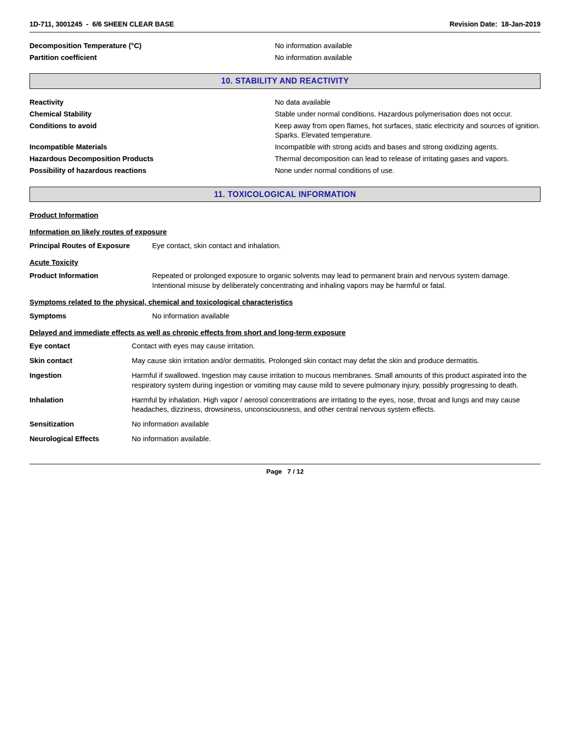1D-711, 3001245 - 6/6 SHEEN CLEAR BASE
Revision Date: 18-Jan-2019
Decomposition Temperature (°C)
No information available
Partition coefficient
No information available
10. STABILITY AND REACTIVITY
Reactivity
No data available
Chemical Stability
Stable under normal conditions. Hazardous polymerisation does not occur.
Conditions to avoid
Keep away from open flames, hot surfaces, static electricity and sources of ignition. Sparks. Elevated temperature.
Incompatible Materials
Incompatible with strong acids and bases and strong oxidizing agents.
Hazardous Decomposition Products
Thermal decomposition can lead to release of irritating gases and vapors.
Possibility of hazardous reactions
None under normal conditions of use.
11. TOXICOLOGICAL INFORMATION
Product Information
Information on likely routes of exposure
Principal Routes of Exposure
Eye contact, skin contact and inhalation.
Acute Toxicity
Product Information
Repeated or prolonged exposure to organic solvents may lead to permanent brain and nervous system damage. Intentional misuse by deliberately concentrating and inhaling vapors may be harmful or fatal.
Symptoms related to the physical, chemical and toxicological characteristics
Symptoms
No information available
Delayed and immediate effects as well as chronic effects from short and long-term exposure
Eye contact
Contact with eyes may cause irritation.
Skin contact
May cause skin irritation and/or dermatitis. Prolonged skin contact may defat the skin and produce dermatitis.
Ingestion
Harmful if swallowed. Ingestion may cause irritation to mucous membranes. Small amounts of this product aspirated into the respiratory system during ingestion or vomiting may cause mild to severe pulmonary injury, possibly progressing to death.
Inhalation
Harmful by inhalation. High vapor / aerosol concentrations are irritating to the eyes, nose, throat and lungs and may cause headaches, dizziness, drowsiness, unconsciousness, and other central nervous system effects.
Sensitization
No information available
Neurological Effects
No information available.
Page 7 / 12